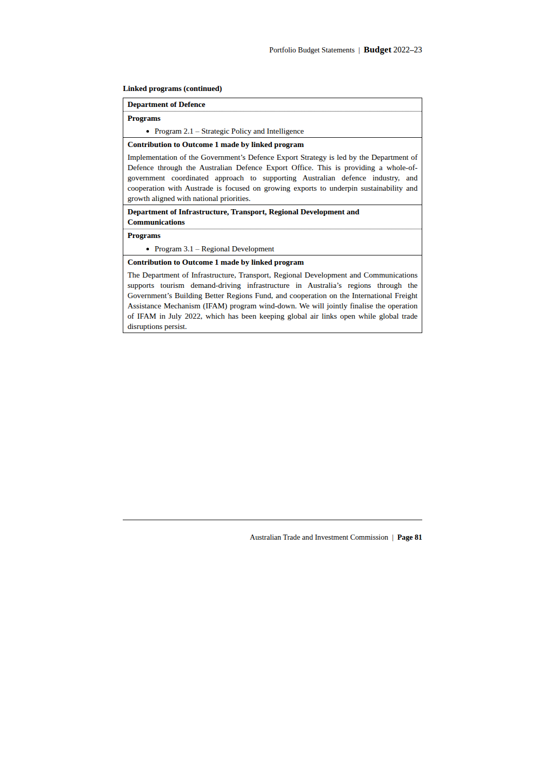Portfolio Budget Statements | Budget 2022–23
Linked programs (continued)
| Department of Defence |
| Programs |
| Program 2.1 – Strategic Policy and Intelligence |
| Contribution to Outcome 1 made by linked program |
| Implementation of the Government’s Defence Export Strategy is led by the Department of Defence through the Australian Defence Export Office. This is providing a whole-of-government coordinated approach to supporting Australian defence industry, and cooperation with Austrade is focused on growing exports to underpin sustainability and growth aligned with national priorities. |
| Department of Infrastructure, Transport, Regional Development and Communications |
| Programs |
| Program 3.1 – Regional Development |
| Contribution to Outcome 1 made by linked program |
| The Department of Infrastructure, Transport, Regional Development and Communications supports tourism demand-driving infrastructure in Australia’s regions through the Government’s Building Better Regions Fund, and cooperation on the International Freight Assistance Mechanism (IFAM) program wind-down. We will jointly finalise the operation of IFAM in July 2022, which has been keeping global air links open while global trade disruptions persist. |
Australian Trade and Investment Commission | Page 81